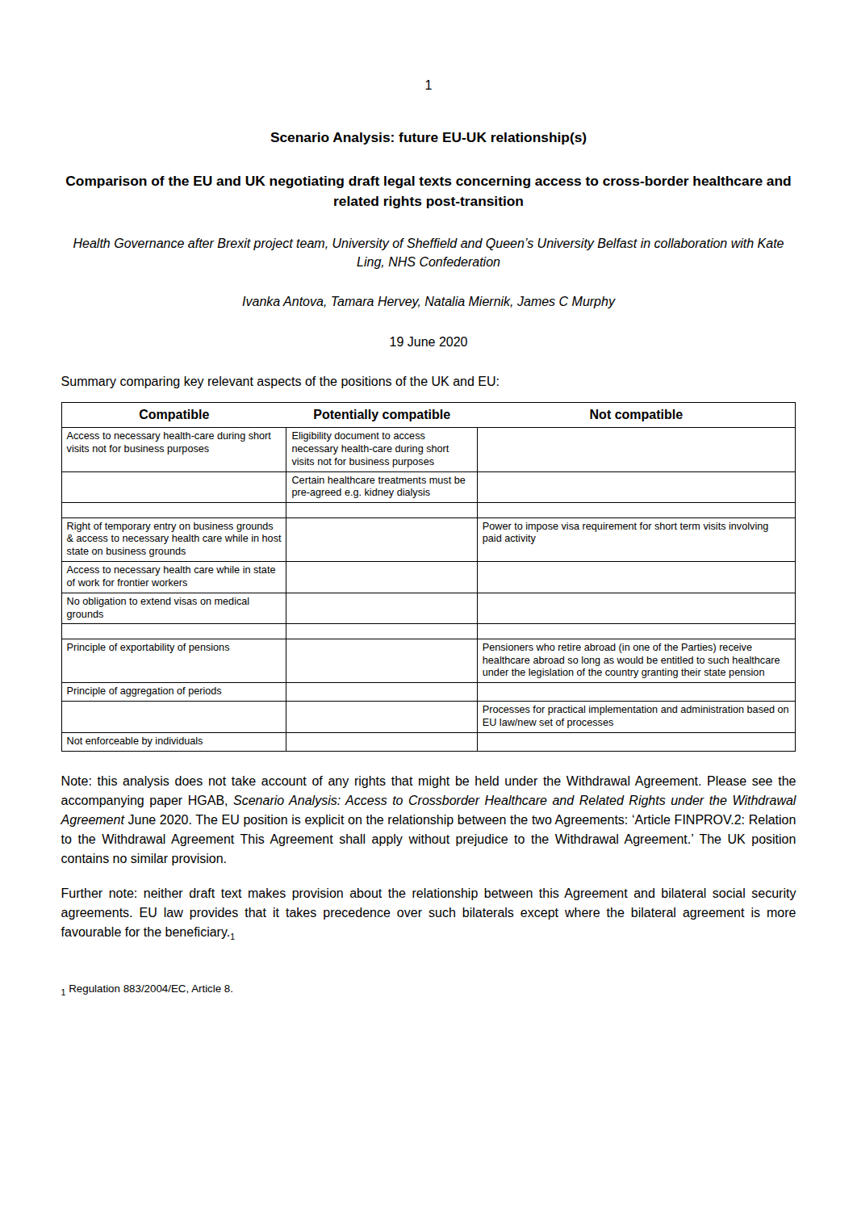1
Scenario Analysis: future EU-UK relationship(s)
Comparison of the EU and UK negotiating draft legal texts concerning access to cross-border healthcare and related rights post-transition
Health Governance after Brexit project team, University of Sheffield and Queen’s University Belfast in collaboration with Kate Ling, NHS Confederation
Ivanka Antova, Tamara Hervey, Natalia Miernik, James C Murphy
19 June 2020
Summary comparing key relevant aspects of the positions of the UK and EU:
| Compatible | Potentially compatible | Not compatible |
| --- | --- | --- |
| Access to necessary health-care during short visits not for business purposes | Eligibility document to access necessary health-care during short visits not for business purposes | |
| | Certain healthcare treatments must be pre-agreed e.g. kidney dialysis | |
| Right of temporary entry on business grounds & access to necessary health care while in host state on business grounds | | Power to impose visa requirement for short term visits involving paid activity |
| Access to necessary health care while in state of work for frontier workers | | |
| No obligation to extend visas on medical grounds | | |
| Principle of exportability of pensions | | Pensioners who retire abroad (in one of the Parties) receive healthcare abroad so long as would be entitled to such healthcare under the legislation of the country granting their state pension |
| Principle of aggregation of periods | | |
| | | Processes for practical implementation and administration based on EU law/new set of processes |
| Not enforceable by individuals | | |
Note: this analysis does not take account of any rights that might be held under the Withdrawal Agreement. Please see the accompanying paper HGAB, Scenario Analysis: Access to Crossborder Healthcare and Related Rights under the Withdrawal Agreement June 2020. The EU position is explicit on the relationship between the two Agreements: ‘Article FINPROV.2: Relation to the Withdrawal Agreement This Agreement shall apply without prejudice to the Withdrawal Agreement.’ The UK position contains no similar provision.
Further note: neither draft text makes provision about the relationship between this Agreement and bilateral social security agreements. EU law provides that it takes precedence over such bilaterals except where the bilateral agreement is more favourable for the beneficiary.1
1 Regulation 883/2004/EC, Article 8.